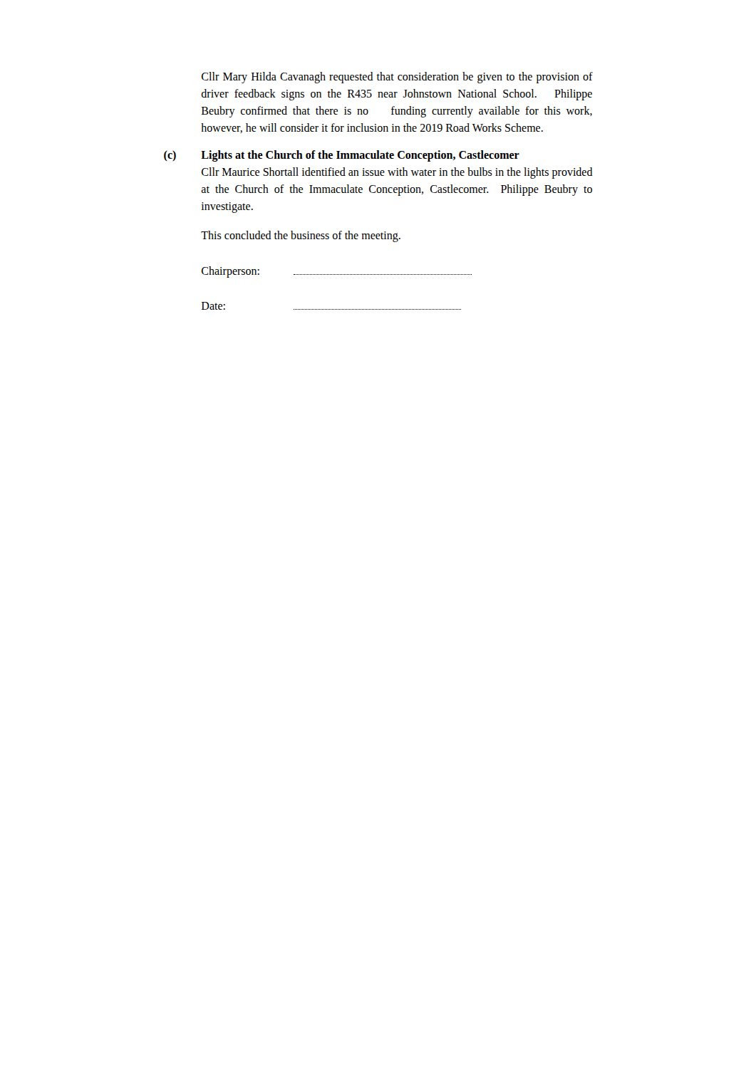Cllr Mary Hilda Cavanagh requested that consideration be given to the provision of driver feedback signs on the R435 near Johnstown National School. Philippe Beubry confirmed that there is no funding currently available for this work, however, he will consider it for inclusion in the 2019 Road Works Scheme.
(c)
Lights at the Church of the Immaculate Conception, Castlecomer
Cllr Maurice Shortall identified an issue with water in the bulbs in the lights provided at the Church of the Immaculate Conception, Castlecomer. Philippe Beubry to investigate.
This concluded the business of the meeting.
Chairperson:
Date: